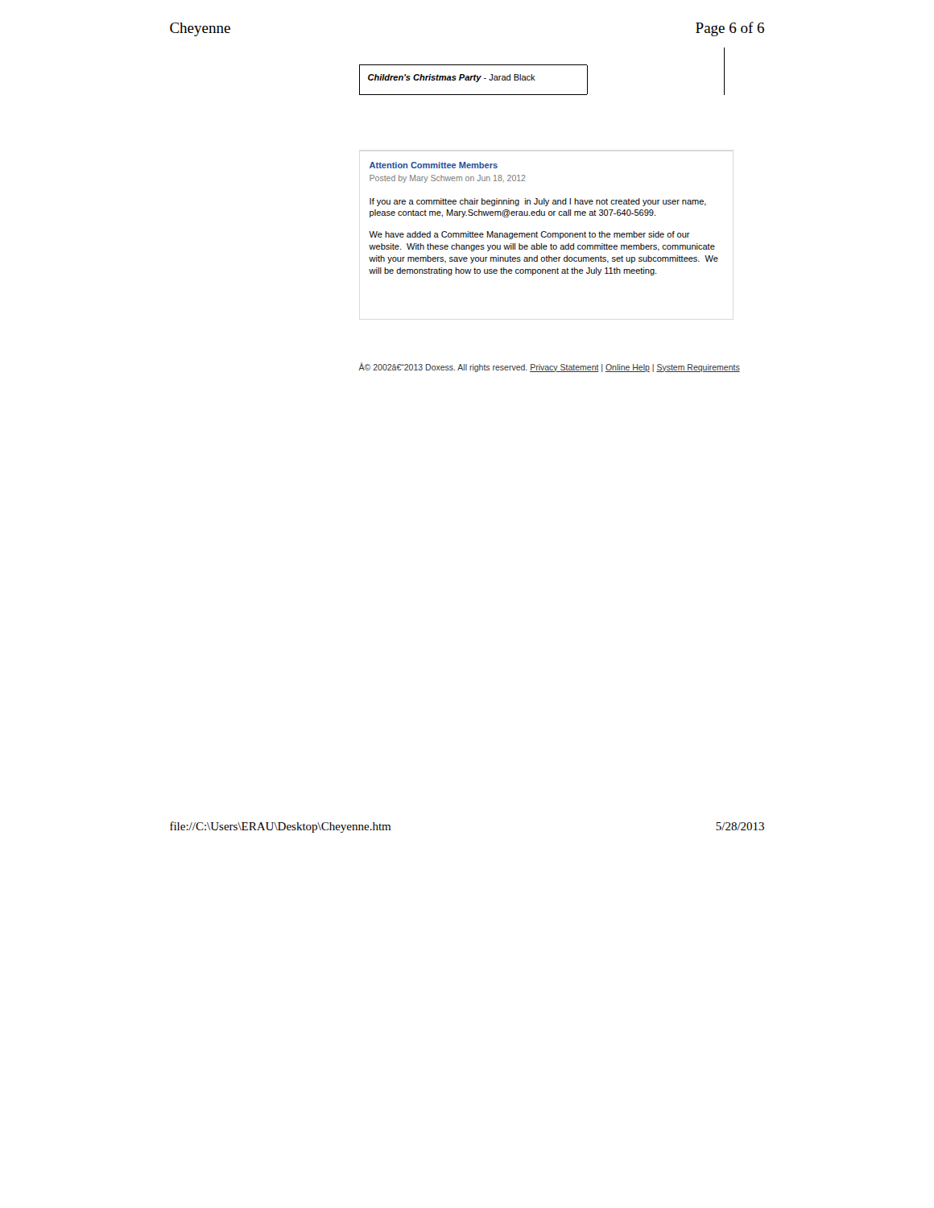Cheyenne
Page 6 of 6
Children's Christmas Party - Jarad Black
Attention Committee Members
Posted by Mary Schwem on Jun 18, 2012
If you are a committee chair beginning in July and I have not created your user name, please contact me, Mary.Schwem@erau.edu or call me at 307-640-5699.
We have added a Committee Management Component to the member side of our website. With these changes you will be able to add committee members, communicate with your members, save your minutes and other documents, set up subcommittees. We will be demonstrating how to use the component at the July 11th meeting.
Â© 2002â€“2013 Doxess. All rights reserved. Privacy Statement | Online Help | System Requirements
file://C:\Users\ERAU\Desktop\Cheyenne.htm
5/28/2013